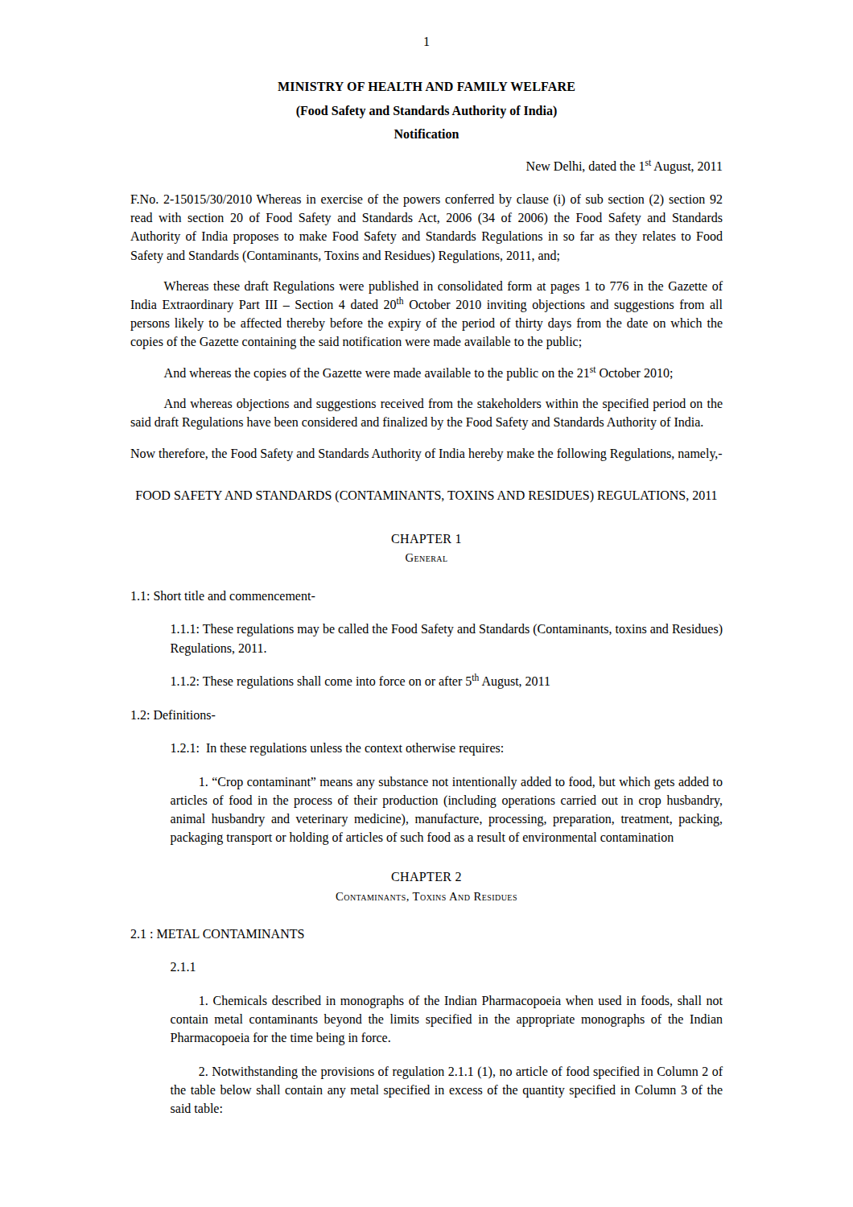1
MINISTRY OF HEALTH AND FAMILY WELFARE
(Food Safety and Standards Authority of India)
Notification
New Delhi, dated the 1st August, 2011
F.No. 2-15015/30/2010 Whereas in exercise of the powers conferred by clause (i) of sub section (2) section 92 read with section 20 of Food Safety and Standards Act, 2006 (34 of 2006) the Food Safety and Standards Authority of India proposes to make Food Safety and Standards Regulations in so far as they relates to Food Safety and Standards (Contaminants, Toxins and Residues) Regulations, 2011, and;
Whereas these draft Regulations were published in consolidated form at pages 1 to 776 in the Gazette of India Extraordinary Part III – Section 4 dated 20th October 2010 inviting objections and suggestions from all persons likely to be affected thereby before the expiry of the period of thirty days from the date on which the copies of the Gazette containing the said notification were made available to the public;
And whereas the copies of the Gazette were made available to the public on the 21st October 2010;
And whereas objections and suggestions received from the stakeholders within the specified period on the said draft Regulations have been considered and finalized by the Food Safety and Standards Authority of India.
Now therefore, the Food Safety and Standards Authority of India hereby make the following Regulations, namely,-
FOOD SAFETY AND STANDARDS (CONTAMINANTS, TOXINS AND RESIDUES) REGULATIONS, 2011
CHAPTER 1 General
1.1: Short title and commencement-
1.1.1: These regulations may be called the Food Safety and Standards (Contaminants, toxins and Residues) Regulations, 2011.
1.1.2: These regulations shall come into force on or after 5th August, 2011
1.2: Definitions-
1.2.1: In these regulations unless the context otherwise requires:
1. “Crop contaminant” means any substance not intentionally added to food, but which gets added to articles of food in the process of their production (including operations carried out in crop husbandry, animal husbandry and veterinary medicine), manufacture, processing, preparation, treatment, packing, packaging transport or holding of articles of such food as a result of environmental contamination
CHAPTER 2 Contaminants, Toxins And Residues
2.1 : METAL CONTAMINANTS
2.1.1
1. Chemicals described in monographs of the Indian Pharmacopoeia when used in foods, shall not contain metal contaminants beyond the limits specified in the appropriate monographs of the Indian Pharmacopoeia for the time being in force.
2. Notwithstanding the provisions of regulation 2.1.1 (1), no article of food specified in Column 2 of the table below shall contain any metal specified in excess of the quantity specified in Column 3 of the said table: